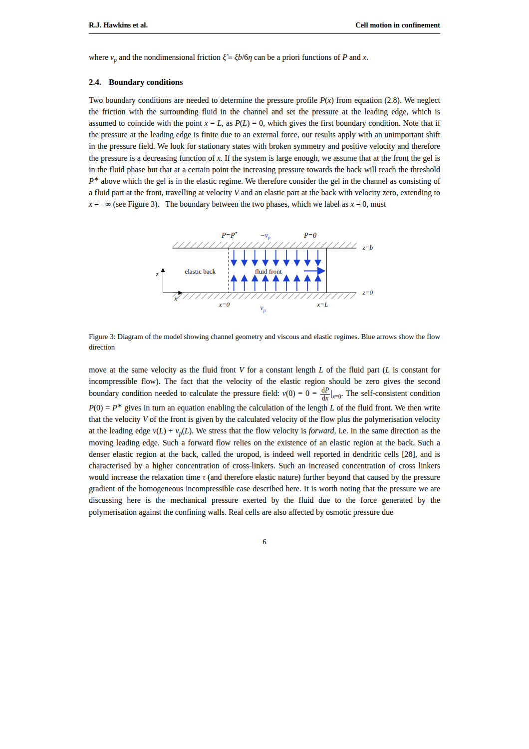R.J. Hawkins et al. Cell motion in confinement
where vp and the nondimensional friction ξ̃ ≡ ξb/6η can be a priori functions of P and x.
2.4. Boundary conditions
Two boundary conditions are needed to determine the pressure profile P(x) from equation (2.8). We neglect the friction with the surrounding fluid in the channel and set the pressure at the leading edge, which is assumed to coincide with the point x = L, as P(L) = 0, which gives the first boundary condition. Note that if the pressure at the leading edge is finite due to an external force, our results apply with an unimportant shift in the pressure field. We look for stationary states with broken symmetry and positive velocity and therefore the pressure is a decreasing function of x. If the system is large enough, we assume that at the front the gel is in the fluid phase but that at a certain point the increasing pressure towards the back will reach the threshold P∗ above which the gel is in the elastic regime. We therefore consider the gel in the channel as consisting of a fluid part at the front, travelling at velocity V and an elastic part at the back with velocity zero, extending to x = −∞ (see Figure 3). The boundary between the two phases, which we label as x = 0, must
z x elastic back fluid front P=P* −vp P=0 z=b z=0 x=0 vp x=L
Figure 3: Diagram of the model showing channel geometry and viscous and elastic regimes. Blue arrows show the flow direction
move at the same velocity as the fluid front V for a constant length L of the fluid part (L is constant for incompressible flow). The fact that the velocity of the elastic region should be zero gives the second boundary condition needed to calculate the pressure field: v(0) = 0 = dP dx|x=0. The self-consistent condition P(0) = P∗ gives in turn an equation enabling the calculation of the length L of the fluid front. We then write that the velocity V of the front is given by the calculated velocity of the flow plus the polymerisation velocity at the leading edge v(L) + vp(L). We stress that the flow velocity is forward, i.e. in the same direction as the moving leading edge. Such a forward flow relies on the existence of an elastic region at the back. Such a denser elastic region at the back, called the uropod, is indeed well reported in dendritic cells [28], and is characterised by a higher concentration of cross-linkers. Such an increased concentration of cross linkers would increase the relaxation time τ (and therefore elastic nature) further beyond that caused by the pressure gradient of the homogeneous incompressible case described here. It is worth noting that the pressure we are discussing here is the mechanical pressure exerted by the fluid due to the force generated by the polymerisation against the confining walls. Real cells are also affected by osmotic pressure due
6